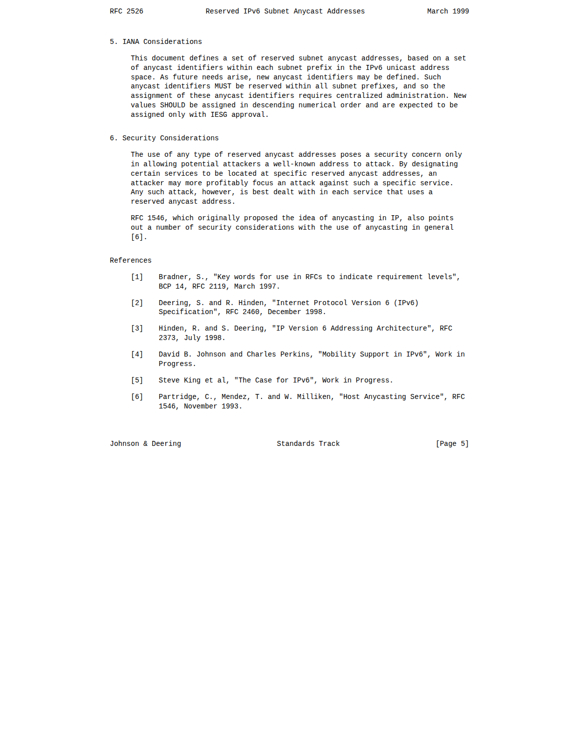RFC 2526 Reserved IPv6 Subnet Anycast Addresses March 1999
5. IANA Considerations
This document defines a set of reserved subnet anycast addresses, based on a set of anycast identifiers within each subnet prefix in the IPv6 unicast address space. As future needs arise, new anycast identifiers may be defined. Such anycast identifiers MUST be reserved within all subnet prefixes, and so the assignment of these anycast identifiers requires centralized administration. New values SHOULD be assigned in descending numerical order and are expected to be assigned only with IESG approval.
6. Security Considerations
The use of any type of reserved anycast addresses poses a security concern only in allowing potential attackers a well-known address to attack. By designating certain services to be located at specific reserved anycast addresses, an attacker may more profitably focus an attack against such a specific service. Any such attack, however, is best dealt with in each service that uses a reserved anycast address.
RFC 1546, which originally proposed the idea of anycasting in IP, also points out a number of security considerations with the use of anycasting in general [6].
References
[1] Bradner, S., "Key words for use in RFCs to indicate requirement levels", BCP 14, RFC 2119, March 1997.
[2] Deering, S. and R. Hinden, "Internet Protocol Version 6 (IPv6) Specification", RFC 2460, December 1998.
[3] Hinden, R. and S. Deering, "IP Version 6 Addressing Architecture", RFC 2373, July 1998.
[4] David B. Johnson and Charles Perkins, "Mobility Support in IPv6", Work in Progress.
[5] Steve King et al, "The Case for IPv6", Work in Progress.
[6] Partridge, C., Mendez, T. and W. Milliken, "Host Anycasting Service", RFC 1546, November 1993.
Johnson & Deering Standards Track [Page 5]